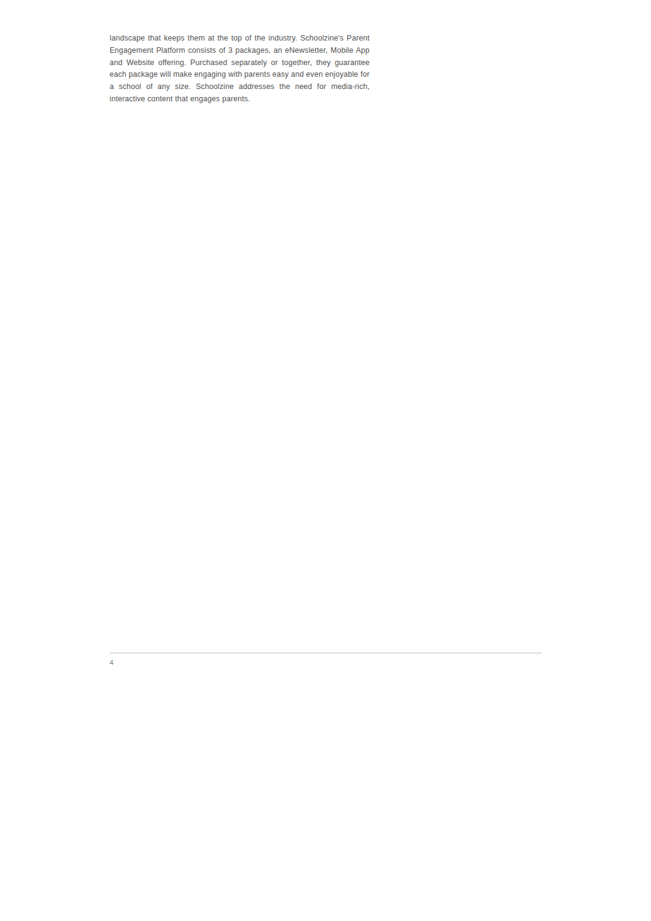landscape that keeps them at the top of the industry. Schoolzine's Parent Engagement Platform consists of 3 packages, an eNewsletter, Mobile App and Website offering. Purchased separately or together, they guarantee each package will make engaging with parents easy and even enjoyable for a school of any size. Schoolzine addresses the need for media-rich, interactive content that engages parents.
4